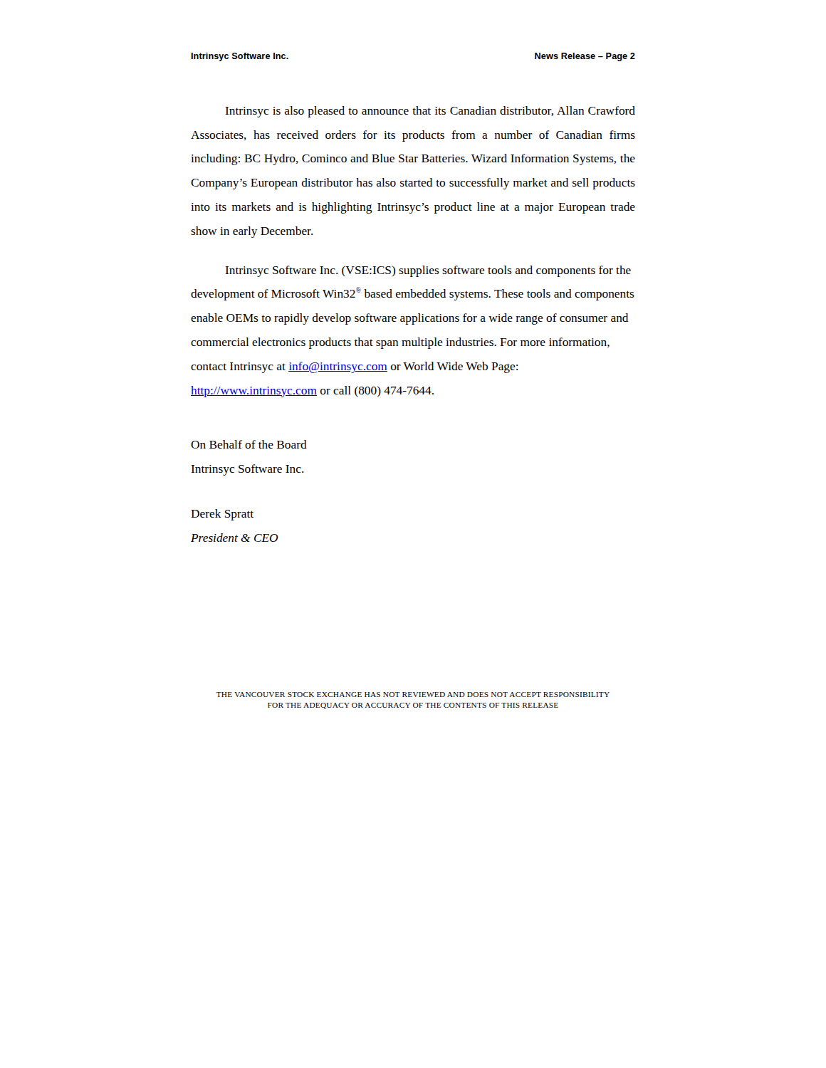Intrinsyc Software Inc.
News Release – Page 2
Intrinsyc is also pleased to announce that its Canadian distributor, Allan Crawford Associates, has received orders for its products from a number of Canadian firms including: BC Hydro, Cominco and Blue Star Batteries. Wizard Information Systems, the Company’s European distributor has also started to successfully market and sell products into its markets and is highlighting Intrinsyc’s product line at a major European trade show in early December.
Intrinsyc Software Inc. (VSE:ICS) supplies software tools and components for the development of Microsoft Win32® based embedded systems. These tools and components enable OEMs to rapidly develop software applications for a wide range of consumer and commercial electronics products that span multiple industries. For more information, contact Intrinsyc at info@intrinsyc.com or World Wide Web Page: http://www.intrinsyc.com or call (800) 474-7644.
On Behalf of the Board
Intrinsyc Software Inc.
Derek Spratt
President & CEO
The Vancouver Stock Exchange has not reviewed and does not accept responsibility
for the adequacy or accuracy of the contents of this release